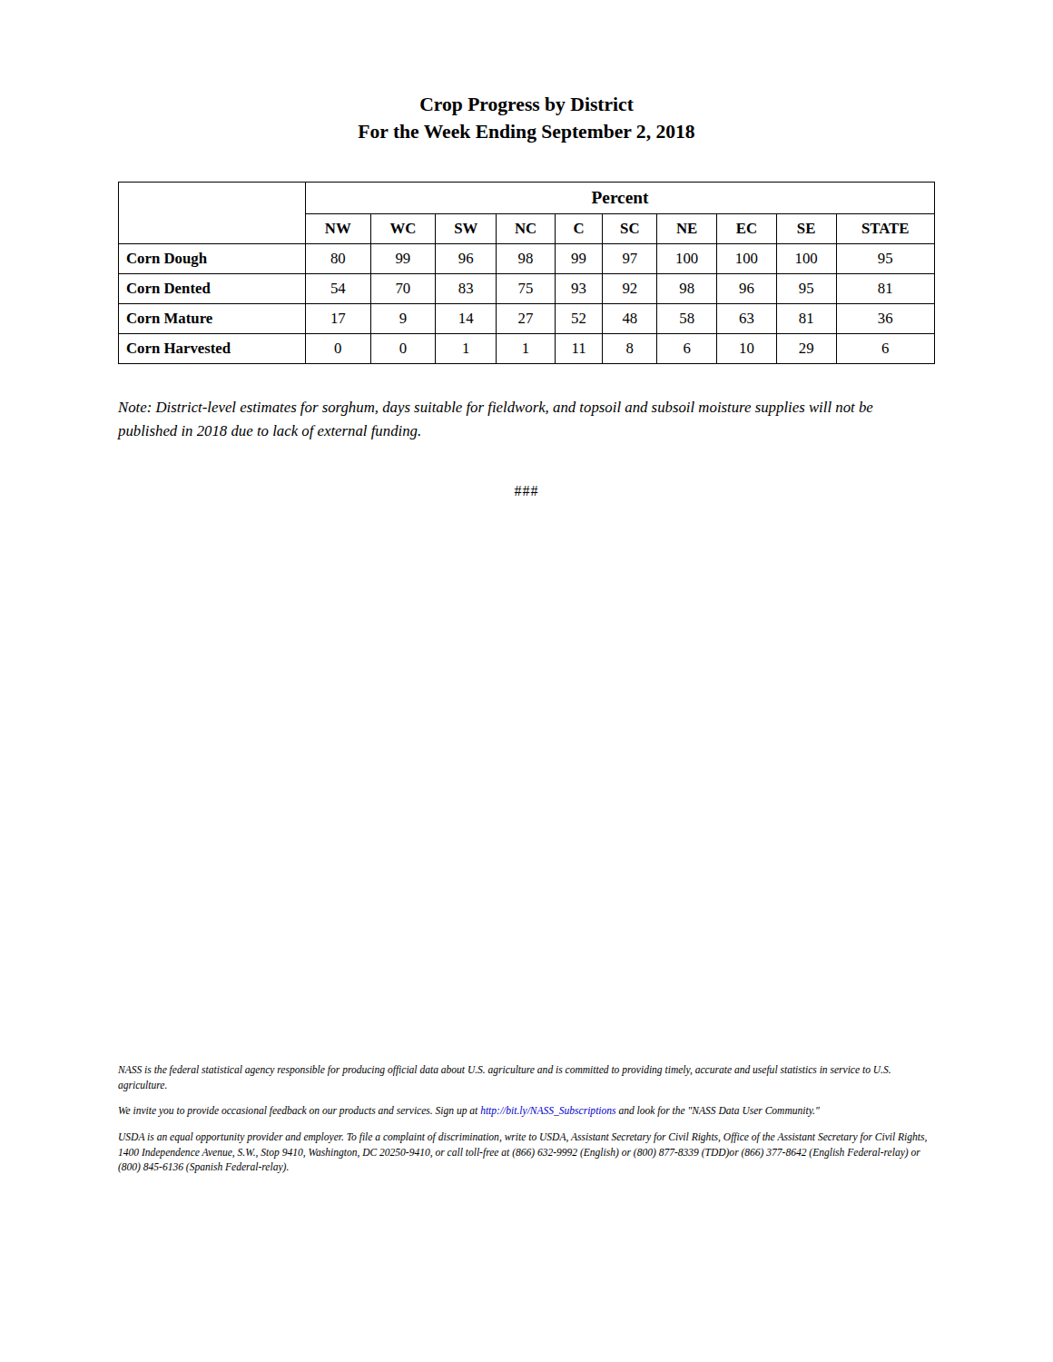Crop Progress by District For the Week Ending September 2, 2018
| | Percent |
| --- | --- |
| NW | WC | SW | NC | C | SC | NE | EC | SE | STATE |
| Corn Dough | 80 | 99 | 96 | 98 | 99 | 97 | 100 | 100 | 100 | 95 |
| Corn Dented | 54 | 70 | 83 | 75 | 93 | 92 | 98 | 96 | 95 | 81 |
| Corn Mature | 17 | 9 | 14 | 27 | 52 | 48 | 58 | 63 | 81 | 36 |
| Corn Harvested | 0 | 0 | 1 | 1 | 11 | 8 | 6 | 10 | 29 | 6 |
Note: District-level estimates for sorghum, days suitable for fieldwork, and topsoil and subsoil moisture supplies will not be published in 2018 due to lack of external funding.
###
NASS is the federal statistical agency responsible for producing official data about U.S. agriculture and is committed to providing timely, accurate and useful statistics in service to U.S. agriculture.
We invite you to provide occasional feedback on our products and services. Sign up at http://bit.ly/NASS_Subscriptions and look for the "NASS Data User Community."
USDA is an equal opportunity provider and employer. To file a complaint of discrimination, write to USDA, Assistant Secretary for Civil Rights, Office of the Assistant Secretary for Civil Rights, 1400 Independence Avenue, S.W., Stop 9410, Washington, DC 20250-9410, or call toll-free at (866) 632-9992 (English) or (800) 877-8339 (TDD)or (866) 377-8642 (English Federal-relay) or (800) 845-6136 (Spanish Federal-relay).